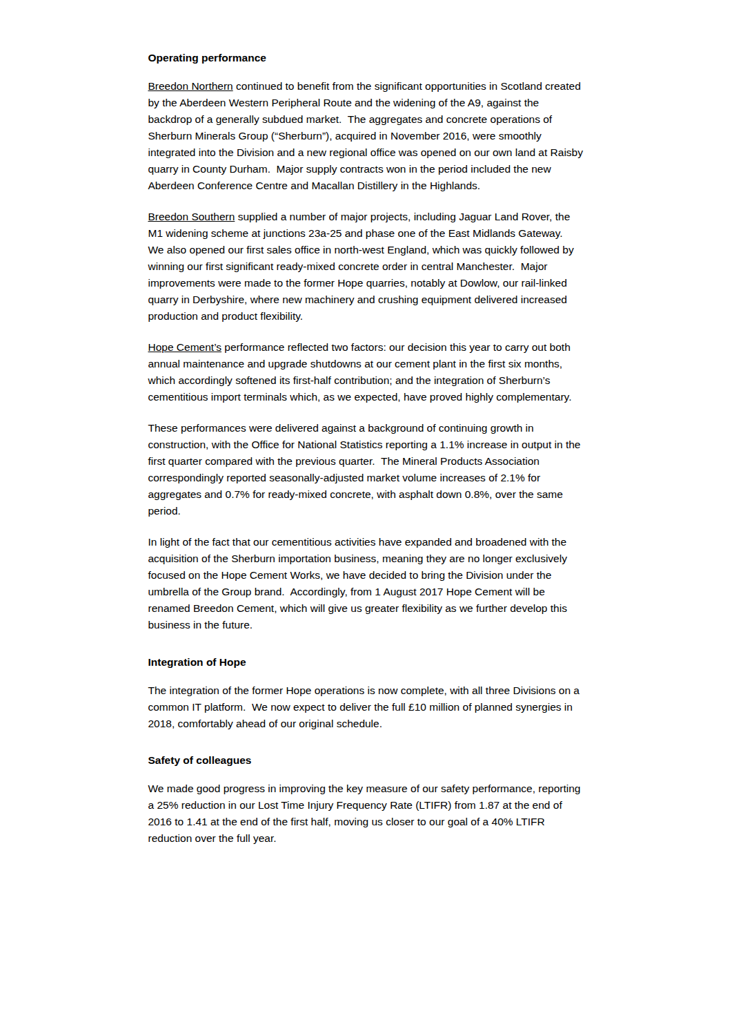Operating performance
Breedon Northern continued to benefit from the significant opportunities in Scotland created by the Aberdeen Western Peripheral Route and the widening of the A9, against the backdrop of a generally subdued market. The aggregates and concrete operations of Sherburn Minerals Group (“Sherburn”), acquired in November 2016, were smoothly integrated into the Division and a new regional office was opened on our own land at Raisby quarry in County Durham. Major supply contracts won in the period included the new Aberdeen Conference Centre and Macallan Distillery in the Highlands.
Breedon Southern supplied a number of major projects, including Jaguar Land Rover, the M1 widening scheme at junctions 23a-25 and phase one of the East Midlands Gateway. We also opened our first sales office in north-west England, which was quickly followed by winning our first significant ready-mixed concrete order in central Manchester. Major improvements were made to the former Hope quarries, notably at Dowlow, our rail-linked quarry in Derbyshire, where new machinery and crushing equipment delivered increased production and product flexibility.
Hope Cement’s performance reflected two factors: our decision this year to carry out both annual maintenance and upgrade shutdowns at our cement plant in the first six months, which accordingly softened its first-half contribution; and the integration of Sherburn’s cementitious import terminals which, as we expected, have proved highly complementary.
These performances were delivered against a background of continuing growth in construction, with the Office for National Statistics reporting a 1.1% increase in output in the first quarter compared with the previous quarter. The Mineral Products Association correspondingly reported seasonally-adjusted market volume increases of 2.1% for aggregates and 0.7% for ready-mixed concrete, with asphalt down 0.8%, over the same period.
In light of the fact that our cementitious activities have expanded and broadened with the acquisition of the Sherburn importation business, meaning they are no longer exclusively focused on the Hope Cement Works, we have decided to bring the Division under the umbrella of the Group brand. Accordingly, from 1 August 2017 Hope Cement will be renamed Breedon Cement, which will give us greater flexibility as we further develop this business in the future.
Integration of Hope
The integration of the former Hope operations is now complete, with all three Divisions on a common IT platform. We now expect to deliver the full £10 million of planned synergies in 2018, comfortably ahead of our original schedule.
Safety of colleagues
We made good progress in improving the key measure of our safety performance, reporting a 25% reduction in our Lost Time Injury Frequency Rate (LTIFR) from 1.87 at the end of 2016 to 1.41 at the end of the first half, moving us closer to our goal of a 40% LTIFR reduction over the full year.